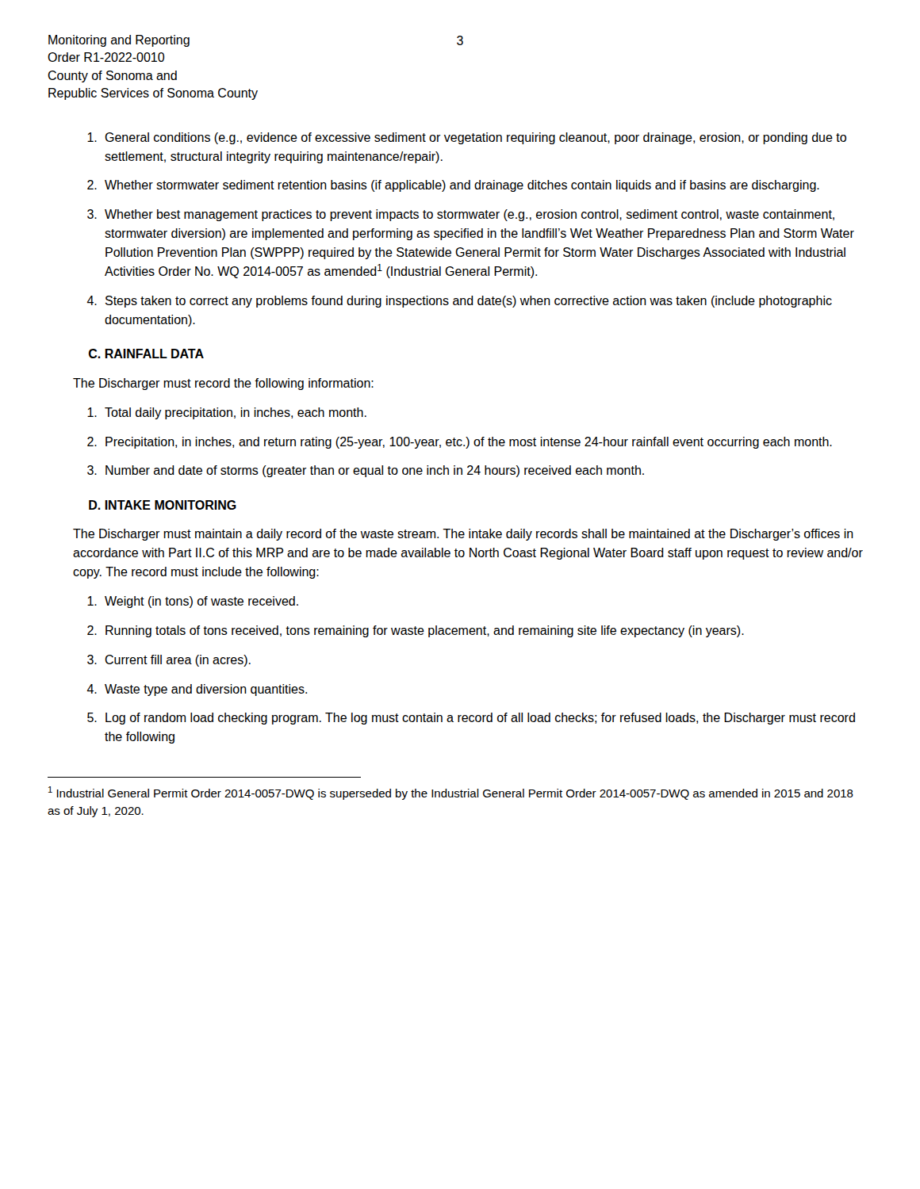3
Monitoring and Reporting
Order R1-2022-0010
County of Sonoma and
Republic Services of Sonoma County
General conditions (e.g., evidence of excessive sediment or vegetation requiring cleanout, poor drainage, erosion, or ponding due to settlement, structural integrity requiring maintenance/repair).
Whether stormwater sediment retention basins (if applicable) and drainage ditches contain liquids and if basins are discharging.
Whether best management practices to prevent impacts to stormwater (e.g., erosion control, sediment control, waste containment, stormwater diversion) are implemented and performing as specified in the landfill’s Wet Weather Preparedness Plan and Storm Water Pollution Prevention Plan (SWPPP) required by the Statewide General Permit for Storm Water Discharges Associated with Industrial Activities Order No. WQ 2014-0057 as amended1 (Industrial General Permit).
Steps taken to correct any problems found during inspections and date(s) when corrective action was taken (include photographic documentation).
C. RAINFALL DATA
The Discharger must record the following information:
Total daily precipitation, in inches, each month.
Precipitation, in inches, and return rating (25-year, 100-year, etc.) of the most intense 24-hour rainfall event occurring each month.
Number and date of storms (greater than or equal to one inch in 24 hours) received each month.
D. INTAKE MONITORING
The Discharger must maintain a daily record of the waste stream. The intake daily records shall be maintained at the Discharger’s offices in accordance with Part II.C of this MRP and are to be made available to North Coast Regional Water Board staff upon request to review and/or copy. The record must include the following:
Weight (in tons) of waste received.
Running totals of tons received, tons remaining for waste placement, and remaining site life expectancy (in years).
Current fill area (in acres).
Waste type and diversion quantities.
Log of random load checking program. The log must contain a record of all load checks; for refused loads, the Discharger must record the following
1 Industrial General Permit Order 2014-0057-DWQ is superseded by the Industrial General Permit Order 2014-0057-DWQ as amended in 2015 and 2018 as of July 1, 2020.